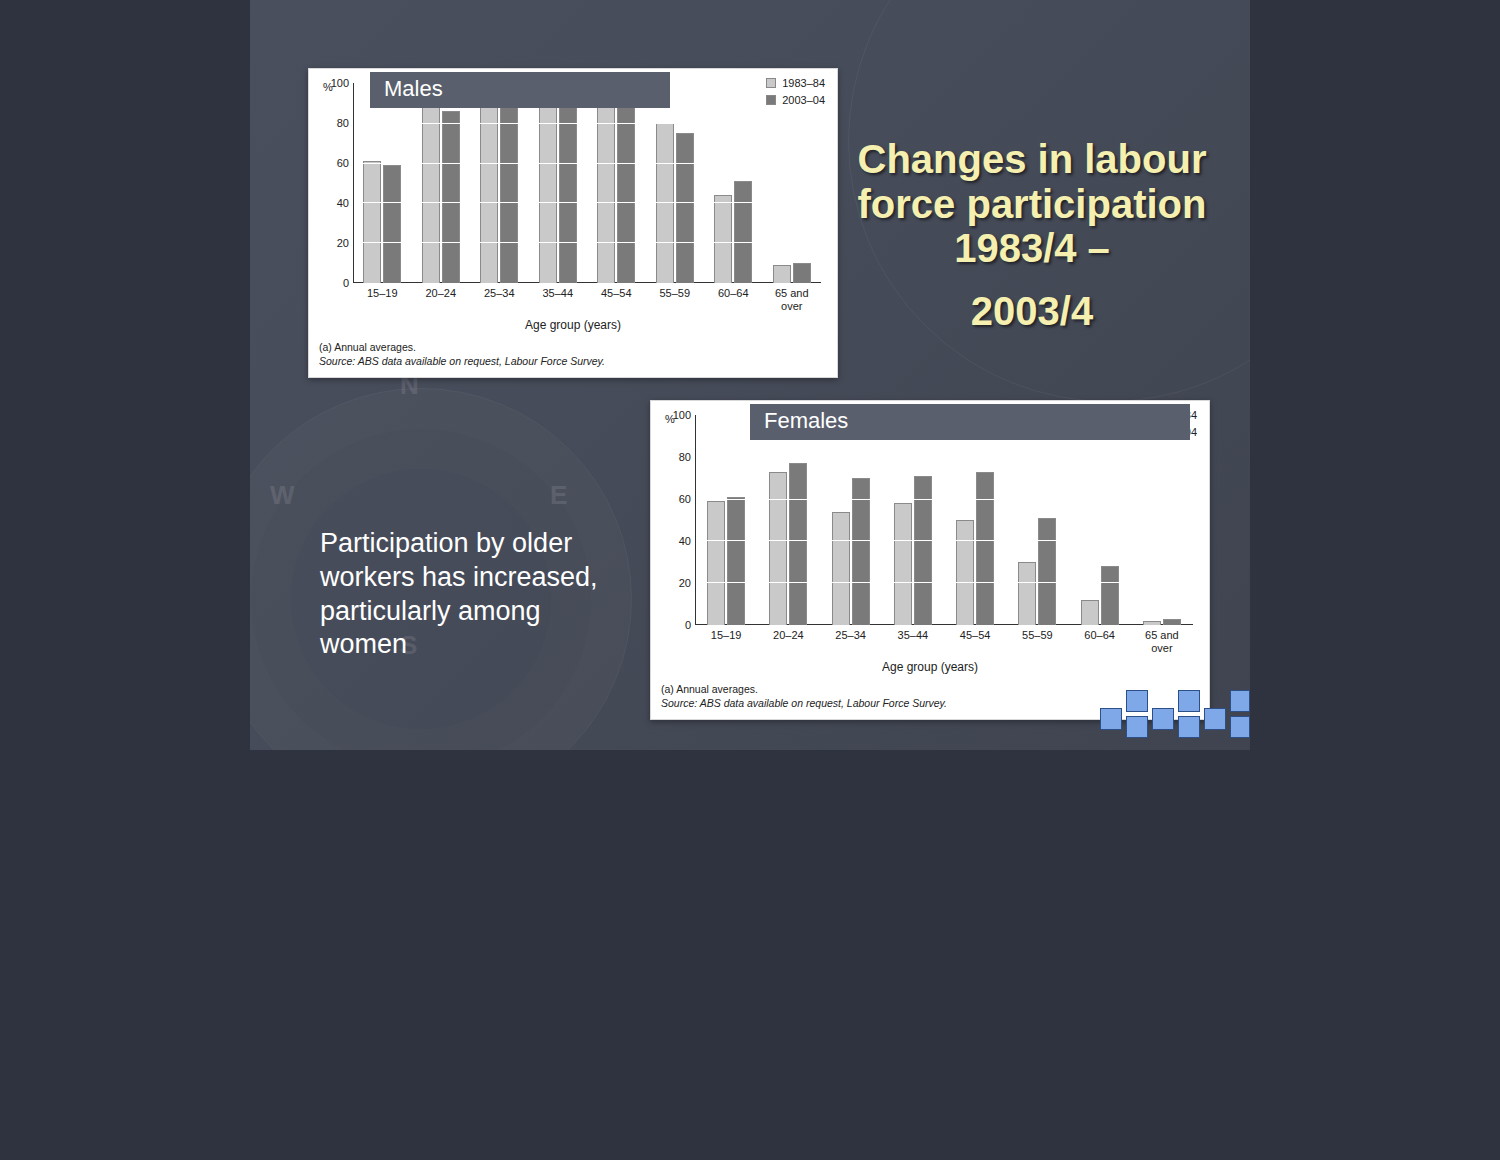N E S W
Changes in labour force participation 1983/4 – 2003/4
Participation by older workers has increased, particularly among women
Males
1983–84
2003–04
%
100 80 60 40 20 0
15–19 20–24 25–34 35–44 45–54 55–59 60–64 65 and over
Age group (years)
(a) Annual averages.
Source: ABS data available on request, Labour Force Survey.
Females
1983–84
2003–04
%
100 80 60 40 20 0
15–19 20–24 25–34 35–44 45–54 55–59 60–64 65 and over
Age group (years)
(a) Annual averages.
Source: ABS data available on request, Labour Force Survey.